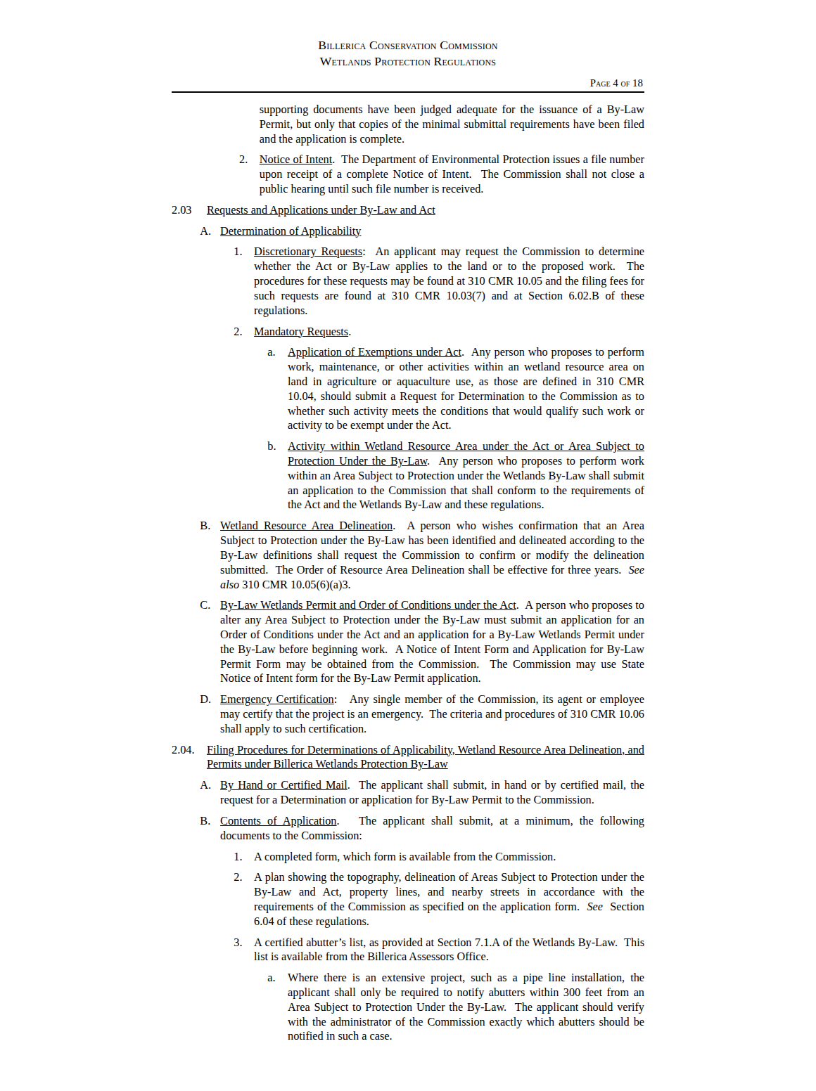Billerica Conservation Commission
Wetlands Protection Regulations
Page 4 of 18
supporting documents have been judged adequate for the issuance of a By-Law Permit, but only that copies of the minimal submittal requirements have been filed and the application is complete.
2.
Notice of Intent. The Department of Environmental Protection issues a file number upon receipt of a complete Notice of Intent. The Commission shall not close a public hearing until such file number is received.
2.03
Requests and Applications under By-Law and Act
A.
Determination of Applicability
1.
Discretionary Requests: An applicant may request the Commission to determine whether the Act or By-Law applies to the land or to the proposed work. The procedures for these requests may be found at 310 CMR 10.05 and the filing fees for such requests are found at 310 CMR 10.03(7) and at Section 6.02.B of these regulations.
2.
Mandatory Requests.
a.
Application of Exemptions under Act. Any person who proposes to perform work, maintenance, or other activities within an wetland resource area on land in agriculture or aquaculture use, as those are defined in 310 CMR 10.04, should submit a Request for Determination to the Commission as to whether such activity meets the conditions that would qualify such work or activity to be exempt under the Act.
b.
Activity within Wetland Resource Area under the Act or Area Subject to Protection Under the By-Law. Any person who proposes to perform work within an Area Subject to Protection under the Wetlands By-Law shall submit an application to the Commission that shall conform to the requirements of the Act and the Wetlands By-Law and these regulations.
B.
Wetland Resource Area Delineation. A person who wishes confirmation that an Area Subject to Protection under the By-Law has been identified and delineated according to the By-Law definitions shall request the Commission to confirm or modify the delineation submitted. The Order of Resource Area Delineation shall be effective for three years. See also 310 CMR 10.05(6)(a)3.
C.
By-Law Wetlands Permit and Order of Conditions under the Act. A person who proposes to alter any Area Subject to Protection under the By-Law must submit an application for an Order of Conditions under the Act and an application for a By-Law Wetlands Permit under the By-Law before beginning work. A Notice of Intent Form and Application for By-Law Permit Form may be obtained from the Commission. The Commission may use State Notice of Intent form for the By-Law Permit application.
D.
Emergency Certification: Any single member of the Commission, its agent or employee may certify that the project is an emergency. The criteria and procedures of 310 CMR 10.06 shall apply to such certification.
2.04.
Filing Procedures for Determinations of Applicability, Wetland Resource Area Delineation, and Permits under Billerica Wetlands Protection By-Law
A.
By Hand or Certified Mail. The applicant shall submit, in hand or by certified mail, the request for a Determination or application for By-Law Permit to the Commission.
B.
Contents of Application. The applicant shall submit, at a minimum, the following documents to the Commission:
1.
A completed form, which form is available from the Commission.
2.
A plan showing the topography, delineation of Areas Subject to Protection under the By-Law and Act, property lines, and nearby streets in accordance with the requirements of the Commission as specified on the application form. See Section 6.04 of these regulations.
3.
A certified abutter’s list, as provided at Section 7.1.A of the Wetlands By-Law. This list is available from the Billerica Assessors Office.
a.
Where there is an extensive project, such as a pipe line installation, the applicant shall only be required to notify abutters within 300 feet from an Area Subject to Protection Under the By-Law. The applicant should verify with the administrator of the Commission exactly which abutters should be notified in such a case.